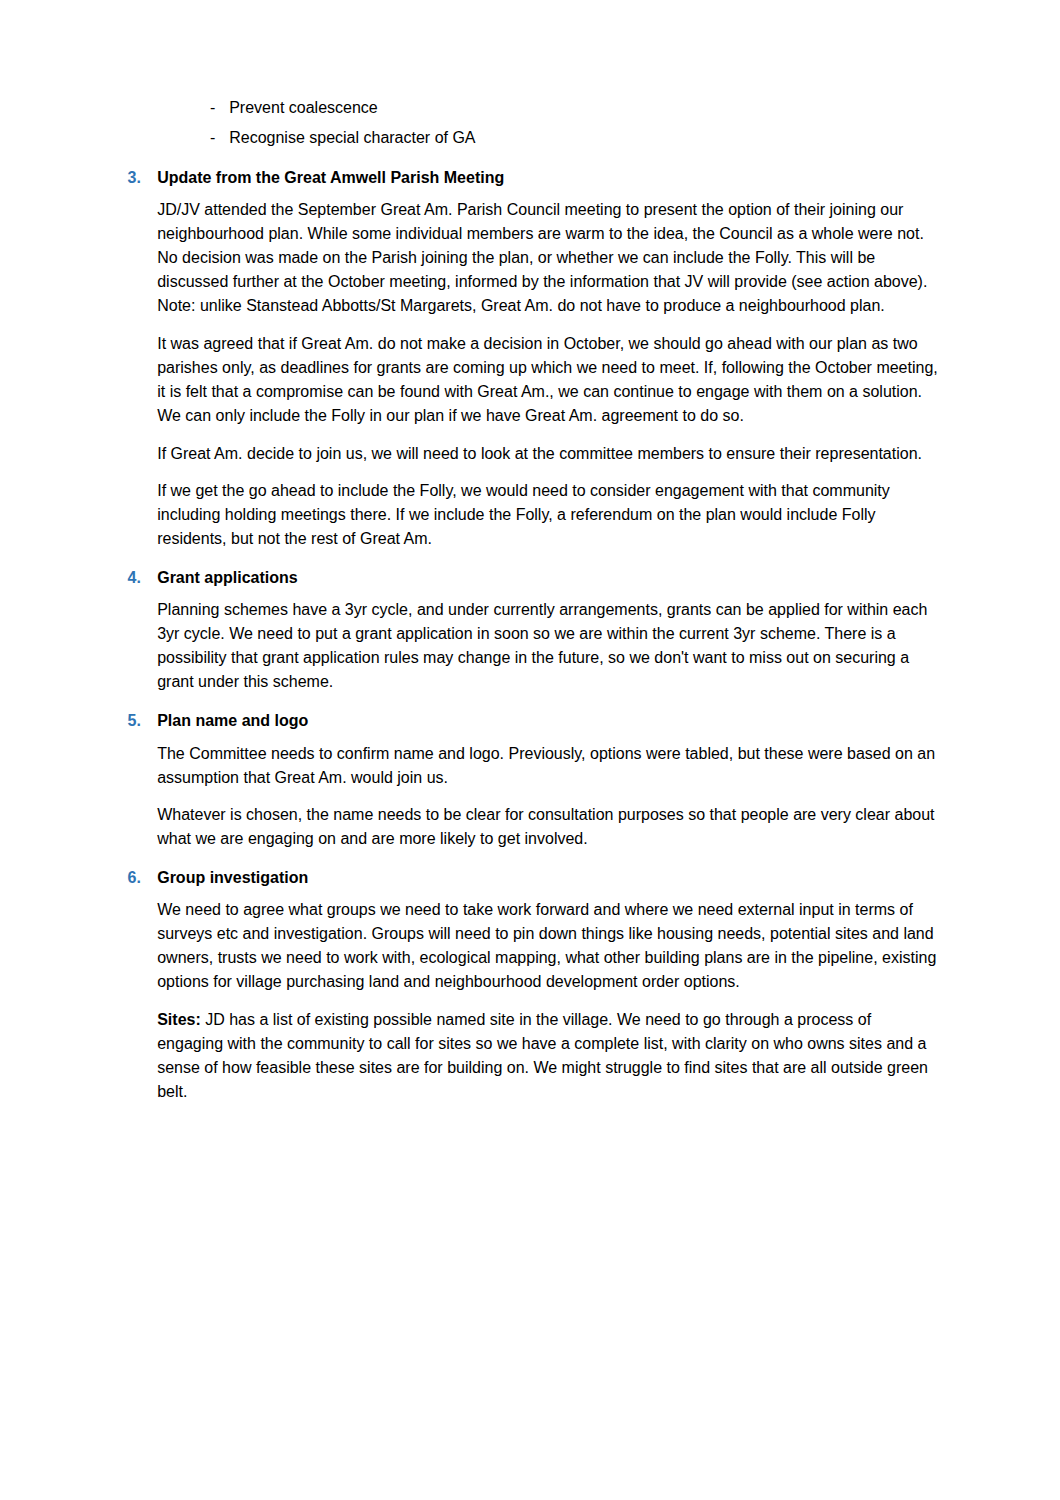Prevent coalescence
Recognise special character of GA
Update from the Great Amwell Parish Meeting
JD/JV attended the September Great Am. Parish Council meeting to present the option of their joining our neighbourhood plan. While some individual members are warm to the idea, the Council as a whole were not. No decision was made on the Parish joining the plan, or whether we can include the Folly. This will be discussed further at the October meeting, informed by the information that JV will provide (see action above). Note: unlike Stanstead Abbotts/St Margarets, Great Am. do not have to produce a neighbourhood plan.
It was agreed that if Great Am. do not make a decision in October, we should go ahead with our plan as two parishes only, as deadlines for grants are coming up which we need to meet. If, following the October meeting, it is felt that a compromise can be found with Great Am., we can continue to engage with them on a solution. We can only include the Folly in our plan if we have Great Am. agreement to do so.
If Great Am. decide to join us, we will need to look at the committee members to ensure their representation.
If we get the go ahead to include the Folly, we would need to consider engagement with that community including holding meetings there. If we include the Folly, a referendum on the plan would include Folly residents, but not the rest of Great Am.
Grant applications
Planning schemes have a 3yr cycle, and under currently arrangements, grants can be applied for within each 3yr cycle. We need to put a grant application in soon so we are within the current 3yr scheme. There is a possibility that grant application rules may change in the future, so we don't want to miss out on securing a grant under this scheme.
Plan name and logo
The Committee needs to confirm name and logo. Previously, options were tabled, but these were based on an assumption that Great Am. would join us.
Whatever is chosen, the name needs to be clear for consultation purposes so that people are very clear about what we are engaging on and are more likely to get involved.
Group investigation
We need to agree what groups we need to take work forward and where we need external input in terms of surveys etc and investigation. Groups will need to pin down things like housing needs, potential sites and land owners, trusts we need to work with, ecological mapping, what other building plans are in the pipeline, existing options for village purchasing land and neighbourhood development order options.
Sites: JD has a list of existing possible named site in the village. We need to go through a process of engaging with the community to call for sites so we have a complete list, with clarity on who owns sites and a sense of how feasible these sites are for building on. We might struggle to find sites that are all outside green belt.